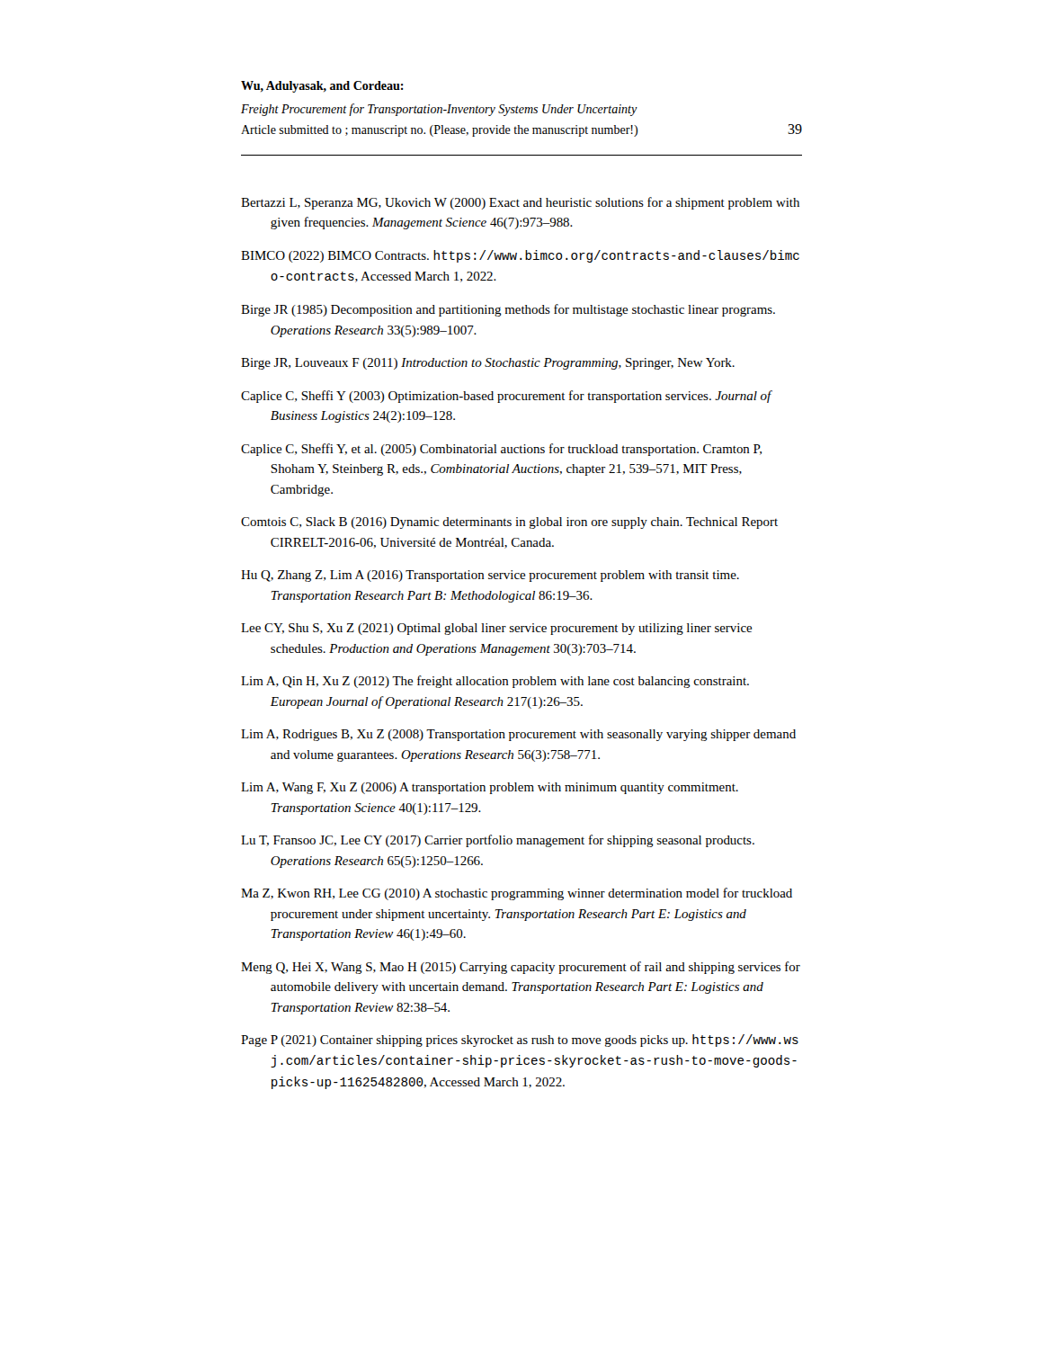Wu, Adulyasak, and Cordeau: Freight Procurement for Transportation-Inventory Systems Under Uncertainty
Article submitted to ; manuscript no. (Please, provide the manuscript number!) 39
Bertazzi L, Speranza MG, Ukovich W (2000) Exact and heuristic solutions for a shipment problem with given frequencies. Management Science 46(7):973–988.
BIMCO (2022) BIMCO Contracts. https://www.bimco.org/contracts-and-clauses/bimco-contracts, Accessed March 1, 2022.
Birge JR (1985) Decomposition and partitioning methods for multistage stochastic linear programs. Operations Research 33(5):989–1007.
Birge JR, Louveaux F (2011) Introduction to Stochastic Programming, Springer, New York.
Caplice C, Sheffi Y (2003) Optimization-based procurement for transportation services. Journal of Business Logistics 24(2):109–128.
Caplice C, Sheffi Y, et al. (2005) Combinatorial auctions for truckload transportation. Cramton P, Shoham Y, Steinberg R, eds., Combinatorial Auctions, chapter 21, 539–571, MIT Press, Cambridge.
Comtois C, Slack B (2016) Dynamic determinants in global iron ore supply chain. Technical Report CIRRELT-2016-06, Université de Montréal, Canada.
Hu Q, Zhang Z, Lim A (2016) Transportation service procurement problem with transit time. Transportation Research Part B: Methodological 86:19–36.
Lee CY, Shu S, Xu Z (2021) Optimal global liner service procurement by utilizing liner service schedules. Production and Operations Management 30(3):703–714.
Lim A, Qin H, Xu Z (2012) The freight allocation problem with lane cost balancing constraint. European Journal of Operational Research 217(1):26–35.
Lim A, Rodrigues B, Xu Z (2008) Transportation procurement with seasonally varying shipper demand and volume guarantees. Operations Research 56(3):758–771.
Lim A, Wang F, Xu Z (2006) A transportation problem with minimum quantity commitment. Transportation Science 40(1):117–129.
Lu T, Fransoo JC, Lee CY (2017) Carrier portfolio management for shipping seasonal products. Operations Research 65(5):1250–1266.
Ma Z, Kwon RH, Lee CG (2010) A stochastic programming winner determination model for truckload procurement under shipment uncertainty. Transportation Research Part E: Logistics and Transportation Review 46(1):49–60.
Meng Q, Hei X, Wang S, Mao H (2015) Carrying capacity procurement of rail and shipping services for automobile delivery with uncertain demand. Transportation Research Part E: Logistics and Transportation Review 82:38–54.
Page P (2021) Container shipping prices skyrocket as rush to move goods picks up. https://www.wsj.com/articles/container-ship-prices-skyrocket-as-rush-to-move-goods-picks-up-11625482800, Accessed March 1, 2022.